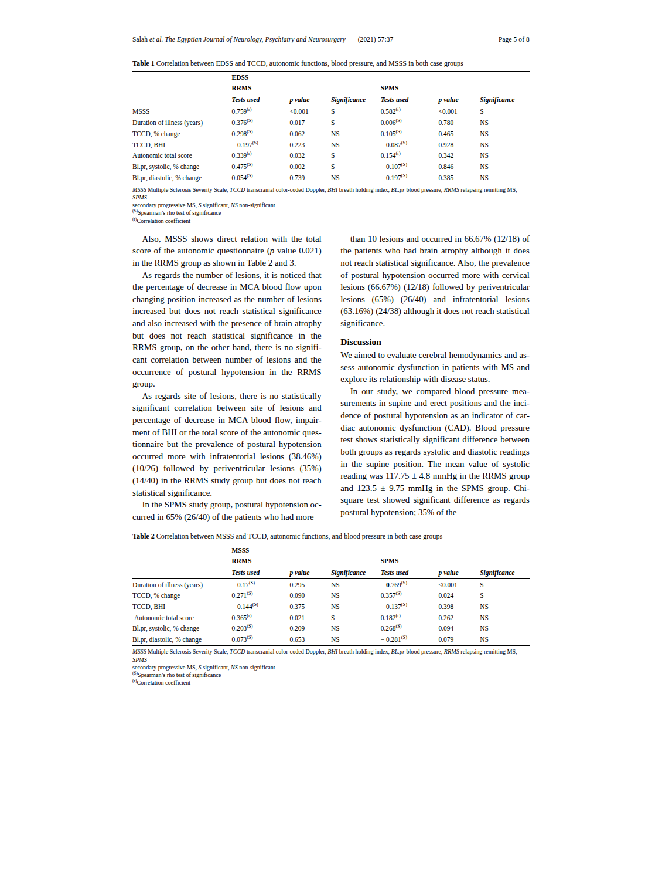Salah et al. The Egyptian Journal of Neurology, Psychiatry and Neurosurgery (2021) 57:37
Page 5 of 8
Table 1 Correlation between EDSS and TCCD, autonomic functions, blood pressure, and MSSS in both case groups
| | EDSS |
| --- | --- |
| | RRMS | SPMS |
| | Tests used | p value | Significance | Tests used | p value | Significance |
| MSSS | 0.759 (r) | <0.001 | S | 0.582 (r) | <0.001 | S |
| Duration of illness (years) | 0.376 (S) | 0.017 | S | 0.006 (S) | 0.780 | NS |
| TCCD, % change | 0.298 (S) | 0.062 | NS | 0.105 (S) | 0.465 | NS |
| TCCD, BHI | − 0.197 (S) | 0.223 | NS | − 0.087 (S) | 0.928 | NS |
| Autonomic total score | 0.339 (r) | 0.032 | S | 0.154 (r) | 0.342 | NS |
| Bl.pr, systolic, % change | 0.475 (S) | 0.002 | S | − 0.107 (S) | 0.846 | NS |
| Bl.pr, diastolic, % change | 0.054 (S) | 0.739 | NS | − 0.197 (S) | 0.385 | NS |
MSSS Multiple Sclerosis Severity Scale, TCCD transcranial color-coded Doppler, BHI breath holding index, BL.pr blood pressure, RRMS relapsing remitting MS, SPMS secondary progressive MS, S significant, NS non-significant (S)Spearman’s rho test of significance (r)Correlation coefficient
Also, MSSS shows direct relation with the total score of the autonomic questionnaire (p value 0.021) in the RRMS group as shown in Table 2 and 3.
As regards the number of lesions, it is noticed that the percentage of decrease in MCA blood flow upon changing position increased as the number of lesions increased but does not reach statistical significance and also increased with the presence of brain atrophy but does not reach statistical significance in the RRMS group, on the other hand, there is no significant correlation between number of lesions and the occurrence of postural hypotension in the RRMS group.
As regards site of lesions, there is no statistically significant correlation between site of lesions and percentage of decrease in MCA blood flow, impairment of BHI or the total score of the autonomic questionnaire but the prevalence of postural hypotension occurred more with infratentorial lesions (38.46%) (10/26) followed by periventricular lesions (35%) (14/40) in the RRMS study group but does not reach statistical significance.
In the SPMS study group, postural hypotension occurred in 65% (26/40) of the patients who had more
than 10 lesions and occurred in 66.67% (12/18) of the patients who had brain atrophy although it does not reach statistical significance. Also, the prevalence of postural hypotension occurred more with cervical lesions (66.67%) (12/18) followed by periventricular lesions (65%) (26/40) and infratentorial lesions (63.16%) (24/38) although it does not reach statistical significance.
Discussion
We aimed to evaluate cerebral hemodynamics and assess autonomic dysfunction in patients with MS and explore its relationship with disease status.
In our study, we compared blood pressure measurements in supine and erect positions and the incidence of postural hypotension as an indicator of cardiac autonomic dysfunction (CAD). Blood pressure test shows statistically significant difference between both groups as regards systolic and diastolic readings in the supine position. The mean value of systolic reading was 117.75 ± 4.8 mmHg in the RRMS group and 123.5 ± 9.75 mmHg in the SPMS group. Chi-square test showed significant difference as regards postural hypotension; 35% of the
Table 2 Correlation between MSSS and TCCD, autonomic functions, and blood pressure in both case groups
| | MSSS |
| --- | --- |
| | RRMS | SPMS |
| | Tests used | p value | Significance | Tests used | p value | Significance |
| Duration of illness (years) | − 0.17 (S) | 0.295 | NS | − 0 .769 (S) | <0.001 | S |
| TCCD, % change | 0.271 (S) | 0.090 | NS | 0.357 (S) | 0.024 | S |
| TCCD, BHI | − 0.144 (S) | 0.375 | NS | − 0.137 (S) | 0.398 | NS |
| Autonomic total score | 0.365 (r) | 0.021 | S | 0.182 (r) | 0.262 | NS |
| Bl.pr, systolic, % change | 0.203 (S) | 0.209 | NS | 0.268 (S) | 0.094 | NS |
| Bl.pr, diastolic, % change | 0.073 (S) | 0.653 | NS | − 0.281 (S) | 0.079 | NS |
MSSS Multiple Sclerosis Severity Scale, TCCD transcranial color-coded Doppler, BHI breath holding index, BL.pr blood pressure, RRMS relapsing remitting MS, SPMS secondary progressive MS, S significant, NS non-significant (S)Spearman’s rho test of significance (r)Correlation coefficient